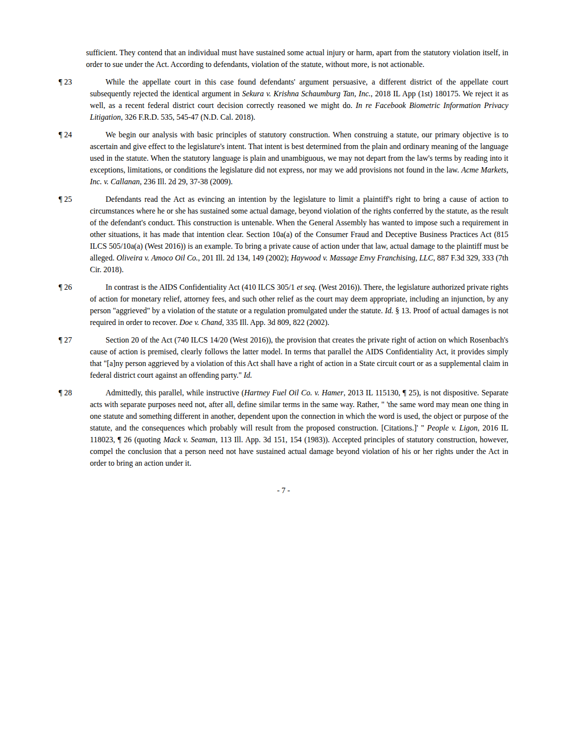sufficient. They contend that an individual must have sustained some actual injury or harm, apart from the statutory violation itself, in order to sue under the Act. According to defendants, violation of the statute, without more, is not actionable.
¶ 23
While the appellate court in this case found defendants' argument persuasive, a different district of the appellate court subsequently rejected the identical argument in Sekura v. Krishna Schaumburg Tan, Inc., 2018 IL App (1st) 180175. We reject it as well, as a recent federal district court decision correctly reasoned we might do. In re Facebook Biometric Information Privacy Litigation, 326 F.R.D. 535, 545-47 (N.D. Cal. 2018).
¶ 24
We begin our analysis with basic principles of statutory construction. When construing a statute, our primary objective is to ascertain and give effect to the legislature's intent. That intent is best determined from the plain and ordinary meaning of the language used in the statute. When the statutory language is plain and unambiguous, we may not depart from the law's terms by reading into it exceptions, limitations, or conditions the legislature did not express, nor may we add provisions not found in the law. Acme Markets, Inc. v. Callanan, 236 Ill. 2d 29, 37-38 (2009).
¶ 25
Defendants read the Act as evincing an intention by the legislature to limit a plaintiff's right to bring a cause of action to circumstances where he or she has sustained some actual damage, beyond violation of the rights conferred by the statute, as the result of the defendant's conduct. This construction is untenable. When the General Assembly has wanted to impose such a requirement in other situations, it has made that intention clear. Section 10a(a) of the Consumer Fraud and Deceptive Business Practices Act (815 ILCS 505/10a(a) (West 2016)) is an example. To bring a private cause of action under that law, actual damage to the plaintiff must be alleged. Oliveira v. Amoco Oil Co., 201 Ill. 2d 134, 149 (2002); Haywood v. Massage Envy Franchising, LLC, 887 F.3d 329, 333 (7th Cir. 2018).
¶ 26
In contrast is the AIDS Confidentiality Act (410 ILCS 305/1 et seq. (West 2016)). There, the legislature authorized private rights of action for monetary relief, attorney fees, and such other relief as the court may deem appropriate, including an injunction, by any person "aggrieved" by a violation of the statute or a regulation promulgated under the statute. Id. § 13. Proof of actual damages is not required in order to recover. Doe v. Chand, 335 Ill. App. 3d 809, 822 (2002).
¶ 27
Section 20 of the Act (740 ILCS 14/20 (West 2016)), the provision that creates the private right of action on which Rosenbach's cause of action is premised, clearly follows the latter model. In terms that parallel the AIDS Confidentiality Act, it provides simply that "[a]ny person aggrieved by a violation of this Act shall have a right of action in a State circuit court or as a supplemental claim in federal district court against an offending party." Id.
¶ 28
Admittedly, this parallel, while instructive (Hartney Fuel Oil Co. v. Hamer, 2013 IL 115130, ¶ 25), is not dispositive. Separate acts with separate purposes need not, after all, define similar terms in the same way. Rather, " 'the same word may mean one thing in one statute and something different in another, dependent upon the connection in which the word is used, the object or purpose of the statute, and the consequences which probably will result from the proposed construction. [Citations.]' " People v. Ligon, 2016 IL 118023, ¶ 26 (quoting Mack v. Seaman, 113 Ill. App. 3d 151, 154 (1983)). Accepted principles of statutory construction, however, compel the conclusion that a person need not have sustained actual damage beyond violation of his or her rights under the Act in order to bring an action under it.
- 7 -